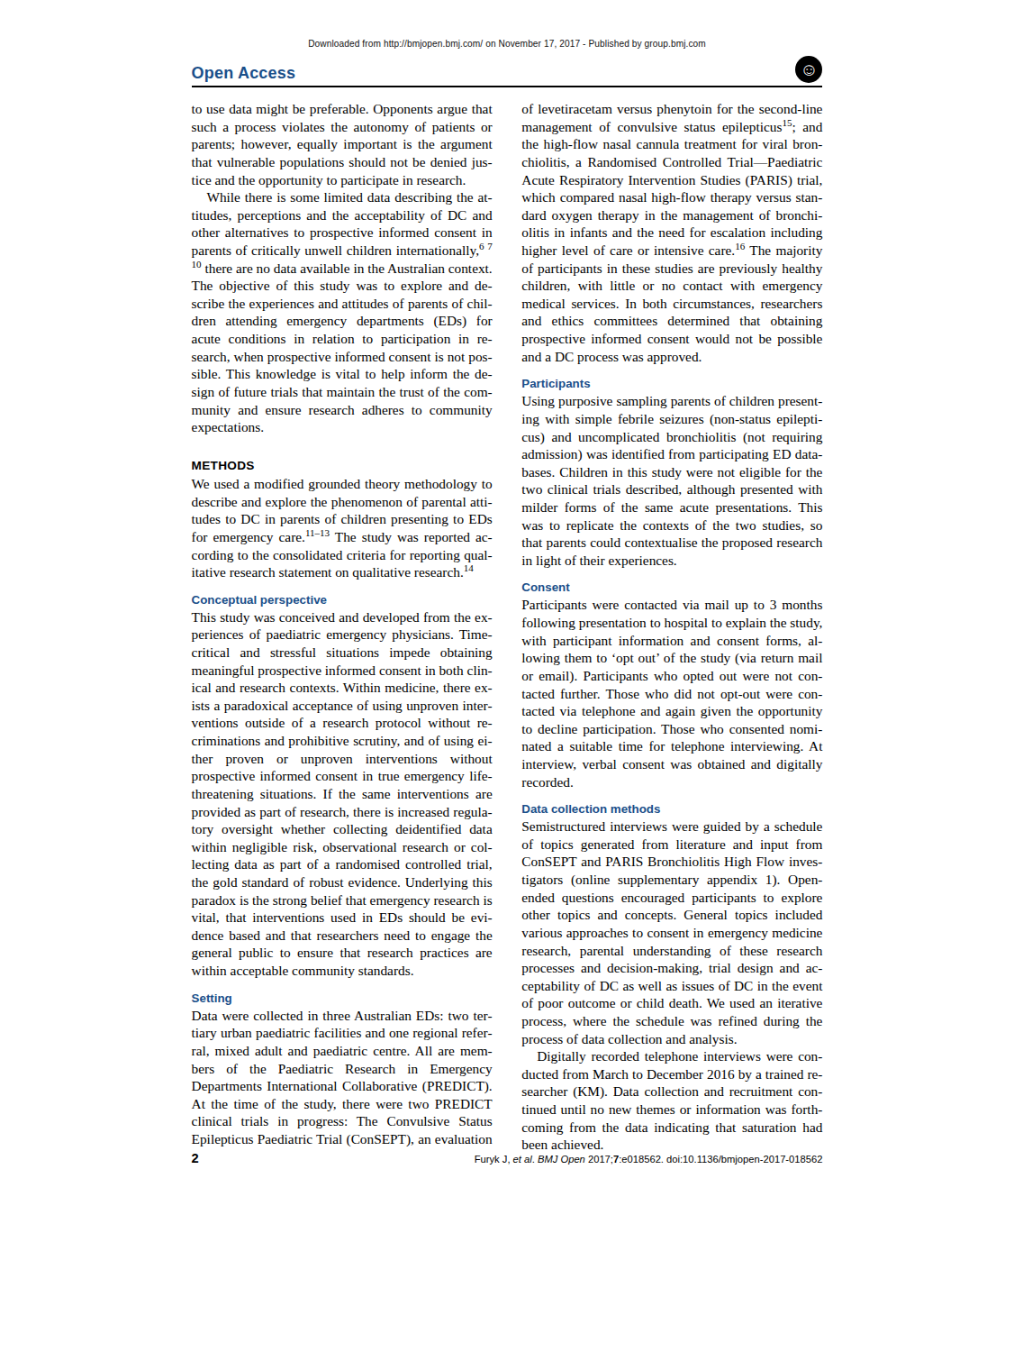Downloaded from http://bmjopen.bmj.com/ on November 17, 2017 - Published by group.bmj.com
Open Access
☺
to use data might be preferable. Opponents argue that such a process violates the autonomy of patients or parents; however, equally important is the argument that vulnerable populations should not be denied justice and the opportunity to participate in research.
While there is some limited data describing the attitudes, perceptions and the acceptability of DC and other alternatives to prospective informed consent in parents of critically unwell children internationally,6 7 10 there are no data available in the Australian context. The objective of this study was to explore and describe the experiences and attitudes of parents of children attending emergency departments (EDs) for acute conditions in relation to participation in research, when prospective informed consent is not possible. This knowledge is vital to help inform the design of future trials that maintain the trust of the community and ensure research adheres to community expectations.
Methods
We used a modified grounded theory methodology to describe and explore the phenomenon of parental attitudes to DC in parents of children presenting to EDs for emergency care.11–13 The study was reported according to the consolidated criteria for reporting qualitative research statement on qualitative research.14
Conceptual perspective
This study was conceived and developed from the experiences of paediatric emergency physicians. Time-critical and stressful situations impede obtaining meaningful prospective informed consent in both clinical and research contexts. Within medicine, there exists a paradoxical acceptance of using unproven interventions outside of a research protocol without recriminations and prohibitive scrutiny, and of using either proven or unproven interventions without prospective informed consent in true emergency life-threatening situations. If the same interventions are provided as part of research, there is increased regulatory oversight whether collecting deidentified data within negligible risk, observational research or collecting data as part of a randomised controlled trial, the gold standard of robust evidence. Underlying this paradox is the strong belief that emergency research is vital, that interventions used in EDs should be evidence based and that researchers need to engage the general public to ensure that research practices are within acceptable community standards.
Setting
Data were collected in three Australian EDs: two tertiary urban paediatric facilities and one regional referral, mixed adult and paediatric centre. All are members of the Paediatric Research in Emergency Departments International Collaborative (PREDICT). At the time of the study, there were two PREDICT clinical trials in progress: The Convulsive Status Epilepticus Paediatric Trial (ConSEPT), an evaluation of levetiracetam versus phenytoin for the second-line management of convulsive status epilepticus15; and the high-flow nasal cannula treatment for viral bronchiolitis, a Randomised Controlled Trial—Paediatric Acute Respiratory Intervention Studies (PARIS) trial, which compared nasal high-flow therapy versus standard oxygen therapy in the management of bronchiolitis in infants and the need for escalation including higher level of care or intensive care.16 The majority of participants in these studies are previously healthy children, with little or no contact with emergency medical services. In both circumstances, researchers and ethics committees determined that obtaining prospective informed consent would not be possible and a DC process was approved.
Participants
Using purposive sampling parents of children presenting with simple febrile seizures (non-status epilepticus) and uncomplicated bronchiolitis (not requiring admission) was identified from participating ED databases. Children in this study were not eligible for the two clinical trials described, although presented with milder forms of the same acute presentations. This was to replicate the contexts of the two studies, so that parents could contextualise the proposed research in light of their experiences.
Consent
Participants were contacted via mail up to 3 months following presentation to hospital to explain the study, with participant information and consent forms, allowing them to ‘opt out’ of the study (via return mail or email). Participants who opted out were not contacted further. Those who did not opt-out were contacted via telephone and again given the opportunity to decline participation. Those who consented nominated a suitable time for telephone interviewing. At interview, verbal consent was obtained and digitally recorded.
Data collection methods
Semistructured interviews were guided by a schedule of topics generated from literature and input from ConSEPT and PARIS Bronchiolitis High Flow investigators (online supplementary appendix 1). Open-ended questions encouraged participants to explore other topics and concepts. General topics included various approaches to consent in emergency medicine research, parental understanding of these research processes and decision-making, trial design and acceptability of DC as well as issues of DC in the event of poor outcome or child death. We used an iterative process, where the schedule was refined during the process of data collection and analysis.
Digitally recorded telephone interviews were conducted from March to December 2016 by a trained researcher (KM). Data collection and recruitment continued until no new themes or information was forthcoming from the data indicating that saturation had been achieved.
2
Furyk J, et al. BMJ Open 2017;7:e018562. doi:10.1136/bmjopen-2017-018562